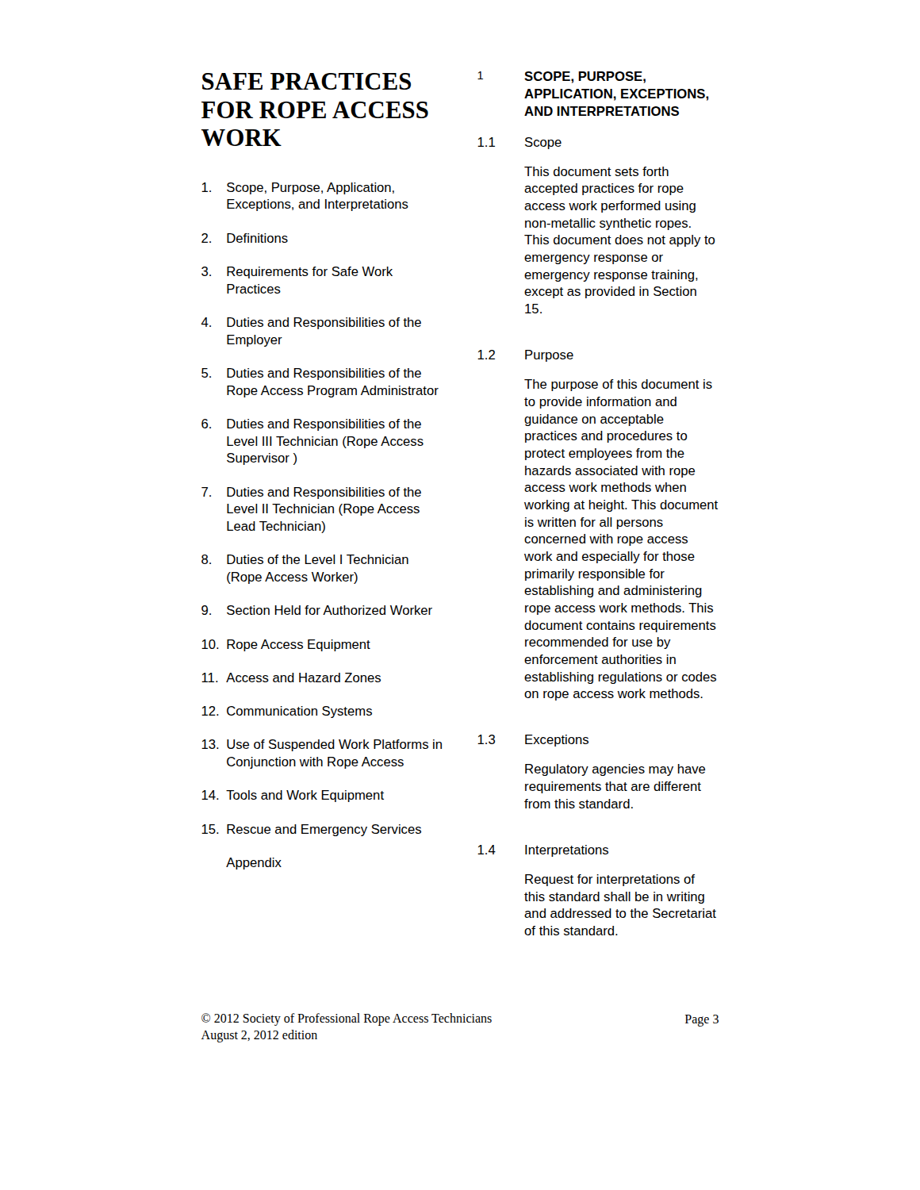SAFE PRACTICES FOR ROPE ACCESS WORK
1. Scope, Purpose, Application, Exceptions, and Interpretations
2. Definitions
3. Requirements for Safe Work Practices
4. Duties and Responsibilities of the Employer
5. Duties and Responsibilities of the Rope Access Program Administrator
6. Duties and Responsibilities of the Level III Technician (Rope Access Supervisor )
7. Duties and Responsibilities of the Level II Technician (Rope Access Lead Technician)
8. Duties of the Level I Technician (Rope Access Worker)
9. Section Held for Authorized Worker
10. Rope Access Equipment
11. Access and Hazard Zones
12. Communication Systems
13. Use of Suspended Work Platforms in Conjunction with Rope Access
14. Tools and Work Equipment
15. Rescue and Emergency Services
Appendix
1
SCOPE, PURPOSE, APPLICATION, EXCEPTIONS, AND INTERPRETATIONS
1.1
Scope
This document sets forth accepted practices for rope access work performed using non-metallic synthetic ropes. This document does not apply to emergency response or emergency response training, except as provided in Section 15.
1.2
Purpose
The purpose of this document is to provide information and guidance on acceptable practices and procedures to protect employees from the hazards associated with rope access work methods when working at height. This document is written for all persons concerned with rope access work and especially for those primarily responsible for establishing and administering rope access work methods. This document contains requirements recommended for use by enforcement authorities in establishing regulations or codes on rope access work methods.
1.3
Exceptions
Regulatory agencies may have requirements that are different from this standard.
1.4
Interpretations
Request for interpretations of this standard shall be in writing and addressed to the Secretariat of this standard.
© 2012 Society of Professional Rope Access Technicians
August 2, 2012 edition
Page 3